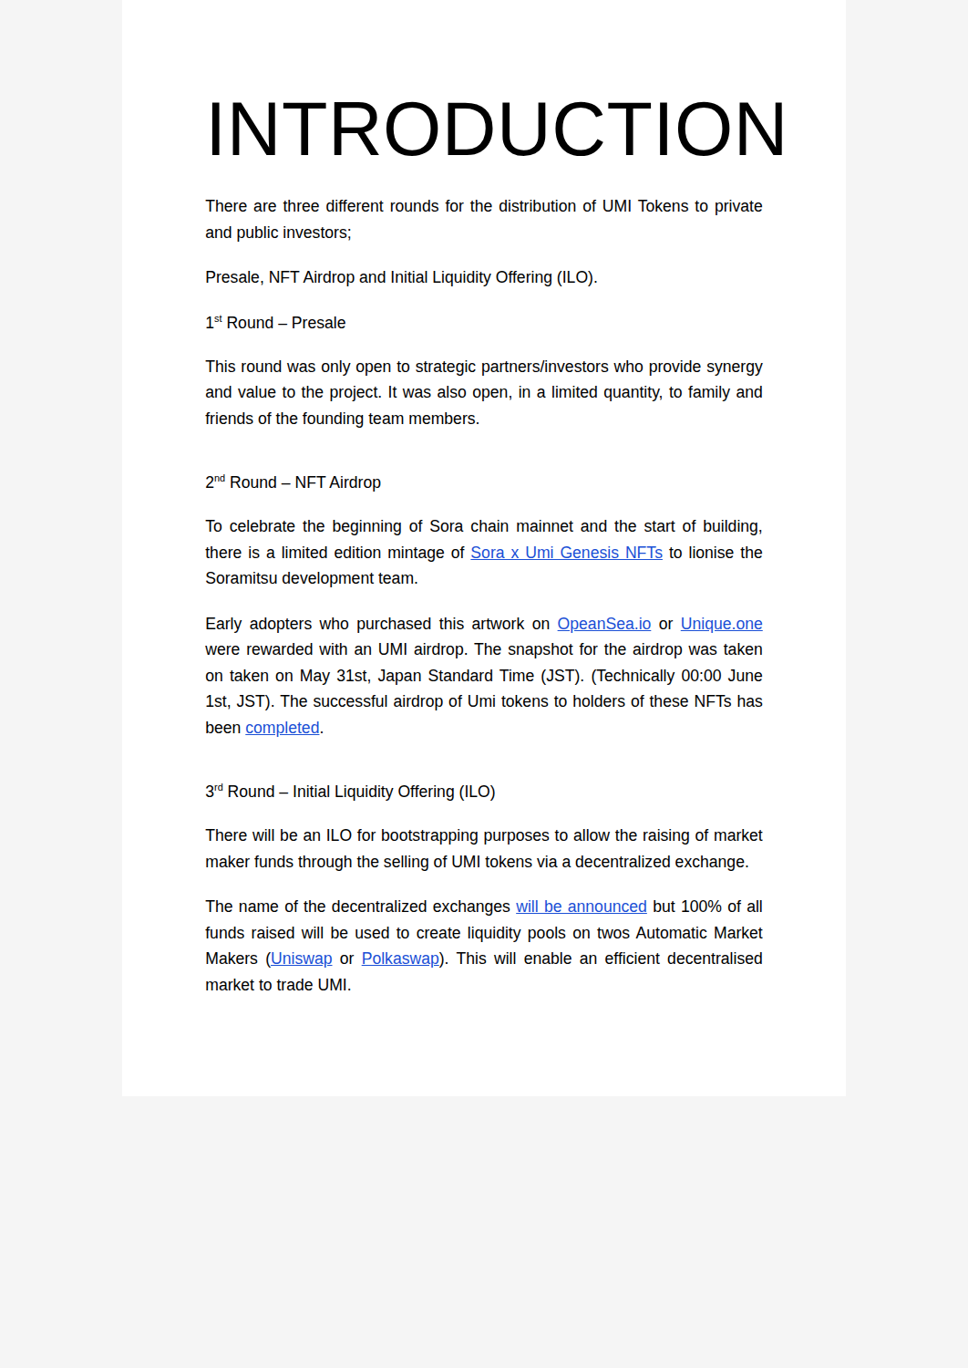INTRODUCTION
There are three different rounds for the distribution of UMI Tokens to private and public investors;
Presale, NFT Airdrop and Initial Liquidity Offering (ILO).
1st Round – Presale
This round was only open to strategic partners/investors who provide synergy and value to the project. It was also open, in a limited quantity, to family and friends of the founding team members.
2nd Round – NFT Airdrop
To celebrate the beginning of Sora chain mainnet and the start of building, there is a limited edition mintage of Sora x Umi Genesis NFTs to lionise the Soramitsu development team.
Early adopters who purchased this artwork on OpeanSea.io or Unique.one were rewarded with an UMI airdrop. The snapshot for the airdrop was taken on taken on May 31st, Japan Standard Time (JST). (Technically 00:00 June 1st, JST). The successful airdrop of Umi tokens to holders of these NFTs has been completed.
3rd Round – Initial Liquidity Offering (ILO)
There will be an ILO for bootstrapping purposes to allow the raising of market maker funds through the selling of UMI tokens via a decentralized exchange.
The name of the decentralized exchanges will be announced but 100% of all funds raised will be used to create liquidity pools on twos Automatic Market Makers (Uniswap or Polkaswap). This will enable an efficient decentralised market to trade UMI.